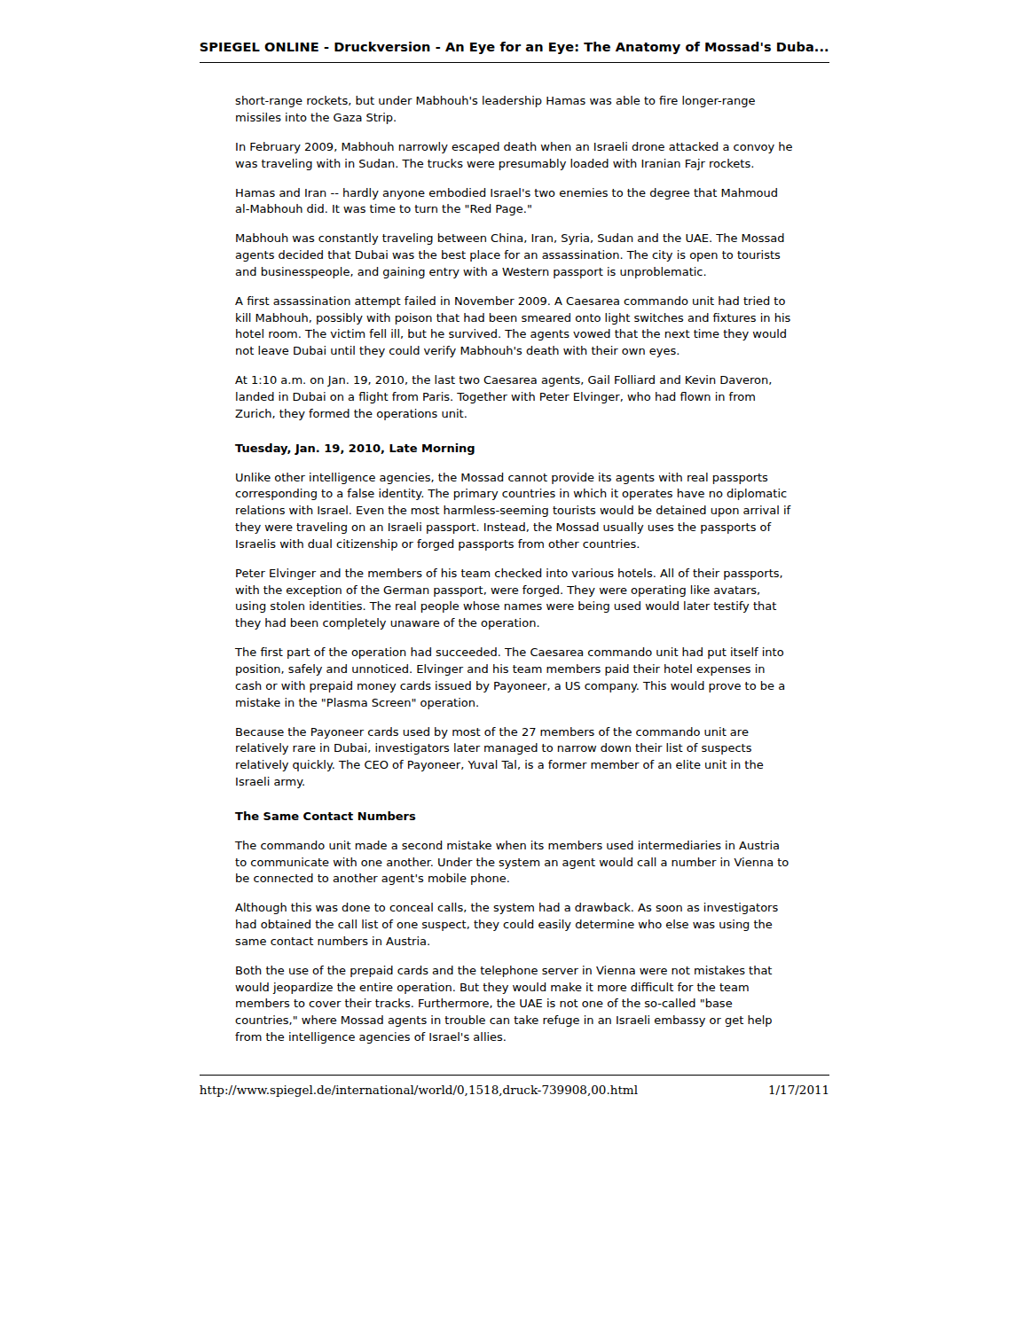SPIEGEL ONLINE - Druckversion - An Eye for an Eye: The Anatomy of Mossad's Duba... Page 4 of 11
short-range rockets, but under Mabhouh's leadership Hamas was able to fire longer-range missiles into the Gaza Strip.
In February 2009, Mabhouh narrowly escaped death when an Israeli drone attacked a convoy he was traveling with in Sudan. The trucks were presumably loaded with Iranian Fajr rockets.
Hamas and Iran -- hardly anyone embodied Israel's two enemies to the degree that Mahmoud al-Mabhouh did. It was time to turn the "Red Page."
Mabhouh was constantly traveling between China, Iran, Syria, Sudan and the UAE. The Mossad agents decided that Dubai was the best place for an assassination. The city is open to tourists and businesspeople, and gaining entry with a Western passport is unproblematic.
A first assassination attempt failed in November 2009. A Caesarea commando unit had tried to kill Mabhouh, possibly with poison that had been smeared onto light switches and fixtures in his hotel room. The victim fell ill, but he survived. The agents vowed that the next time they would not leave Dubai until they could verify Mabhouh's death with their own eyes.
At 1:10 a.m. on Jan. 19, 2010, the last two Caesarea agents, Gail Folliard and Kevin Daveron, landed in Dubai on a flight from Paris. Together with Peter Elvinger, who had flown in from Zurich, they formed the operations unit.
Tuesday, Jan. 19, 2010, Late Morning
Unlike other intelligence agencies, the Mossad cannot provide its agents with real passports corresponding to a false identity. The primary countries in which it operates have no diplomatic relations with Israel. Even the most harmless-seeming tourists would be detained upon arrival if they were traveling on an Israeli passport. Instead, the Mossad usually uses the passports of Israelis with dual citizenship or forged passports from other countries.
Peter Elvinger and the members of his team checked into various hotels. All of their passports, with the exception of the German passport, were forged. They were operating like avatars, using stolen identities. The real people whose names were being used would later testify that they had been completely unaware of the operation.
The first part of the operation had succeeded. The Caesarea commando unit had put itself into position, safely and unnoticed. Elvinger and his team members paid their hotel expenses in cash or with prepaid money cards issued by Payoneer, a US company. This would prove to be a mistake in the "Plasma Screen" operation.
Because the Payoneer cards used by most of the 27 members of the commando unit are relatively rare in Dubai, investigators later managed to narrow down their list of suspects relatively quickly. The CEO of Payoneer, Yuval Tal, is a former member of an elite unit in the Israeli army.
The Same Contact Numbers
The commando unit made a second mistake when its members used intermediaries in Austria to communicate with one another. Under the system an agent would call a number in Vienna to be connected to another agent's mobile phone.
Although this was done to conceal calls, the system had a drawback. As soon as investigators had obtained the call list of one suspect, they could easily determine who else was using the same contact numbers in Austria.
Both the use of the prepaid cards and the telephone server in Vienna were not mistakes that would jeopardize the entire operation. But they would make it more difficult for the team members to cover their tracks. Furthermore, the UAE is not one of the so-called "base countries," where Mossad agents in trouble can take refuge in an Israeli embassy or get help from the intelligence agencies of Israel's allies.
http://www.spiegel.de/international/world/0,1518,druck-739908,00.html 1/17/2011